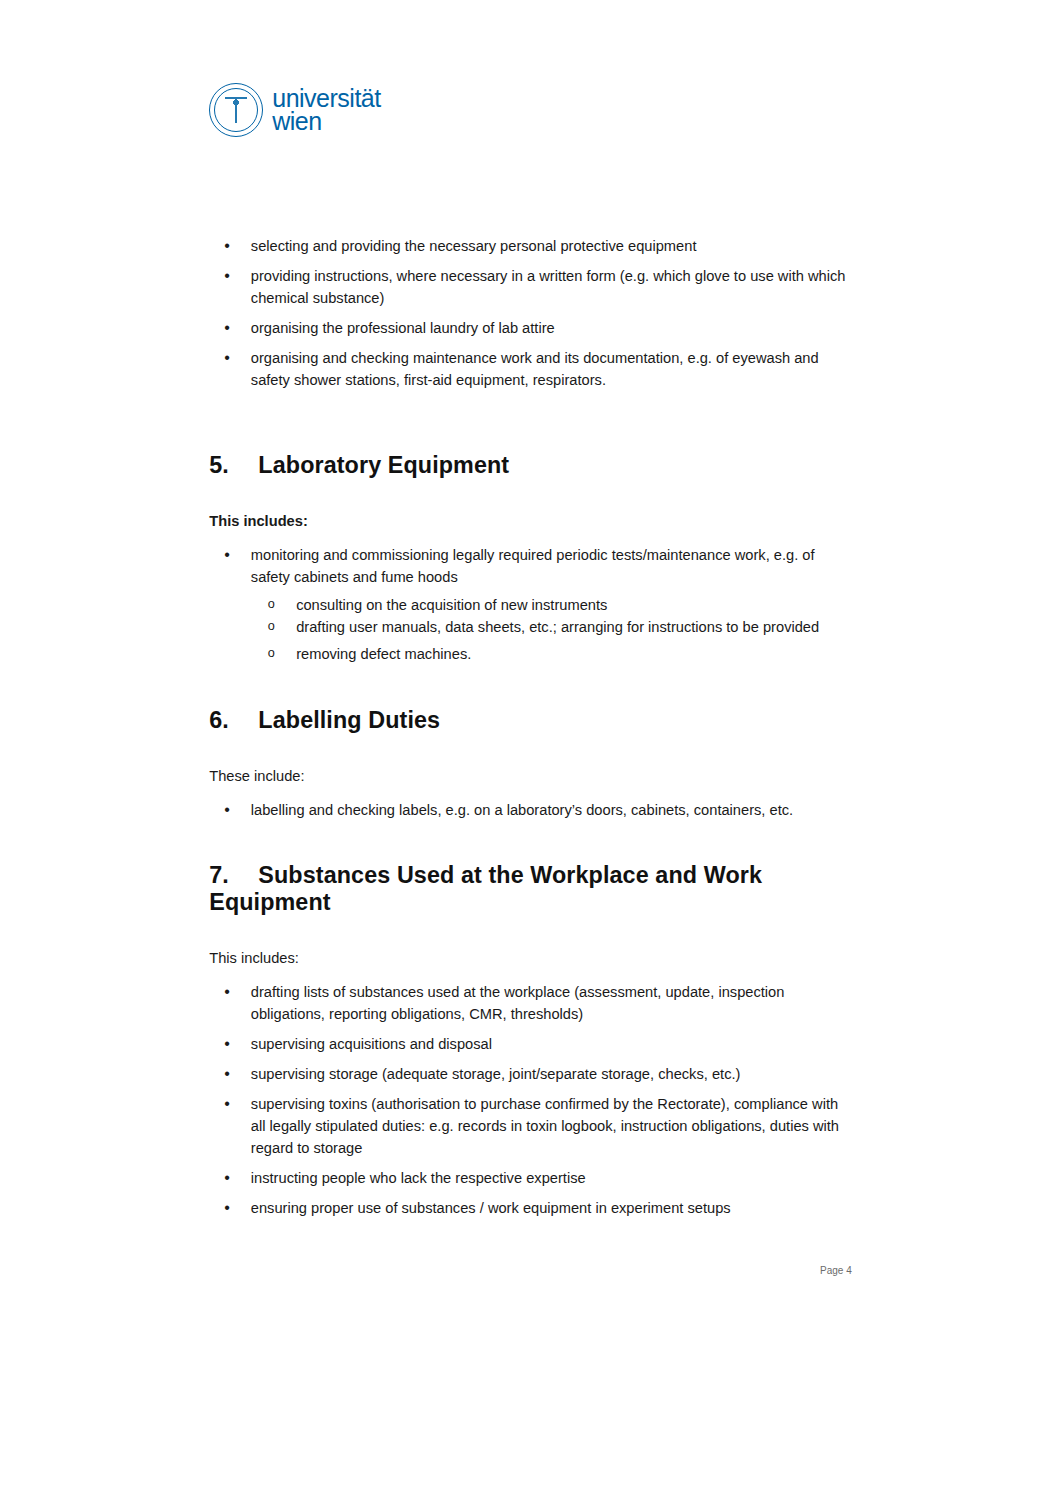universität wien
selecting and providing the necessary personal protective equipment
providing instructions, where necessary in a written form (e.g. which glove to use with which chemical substance)
organising the professional laundry of lab attire
organising and checking maintenance work and its documentation, e.g. of eyewash and safety shower stations, first-aid equipment, respirators.
5. Laboratory Equipment
This includes:
monitoring and commissioning legally required periodic tests/maintenance work, e.g. of safety cabinets and fume hoods
consulting on the acquisition of new instruments
drafting user manuals, data sheets, etc.; arranging for instructions to be provided
removing defect machines.
6. Labelling Duties
These include:
labelling and checking labels, e.g. on a laboratory’s doors, cabinets, containers, etc.
7. Substances Used at the Workplace and Work Equipment
This includes:
drafting lists of substances used at the workplace (assessment, update, inspection obligations, reporting obligations, CMR, thresholds)
supervising acquisitions and disposal
supervising storage (adequate storage, joint/separate storage, checks, etc.)
supervising toxins (authorisation to purchase confirmed by the Rectorate), compliance with all legally stipulated duties: e.g. records in toxin logbook, instruction obligations, duties with regard to storage
instructing people who lack the respective expertise
ensuring proper use of substances / work equipment in experiment setups
Page 4